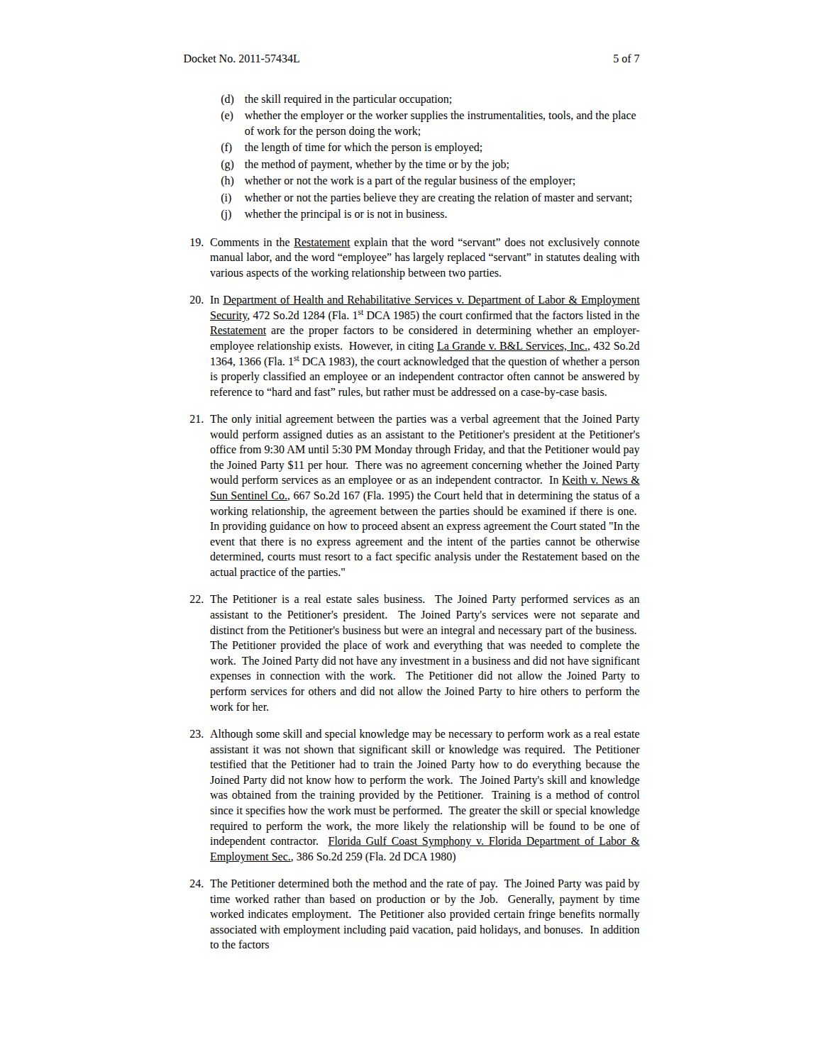Docket No. 2011-57434L
5 of 7
(d) the skill required in the particular occupation;
(e) whether the employer or the worker supplies the instrumentalities, tools, and the place of work for the person doing the work;
(f) the length of time for which the person is employed;
(g) the method of payment, whether by the time or by the job;
(h) whether or not the work is a part of the regular business of the employer;
(i) whether or not the parties believe they are creating the relation of master and servant;
(j) whether the principal is or is not in business.
Comments in the Restatement explain that the word “servant” does not exclusively connote manual labor, and the word “employee” has largely replaced “servant” in statutes dealing with various aspects of the working relationship between two parties.
In Department of Health and Rehabilitative Services v. Department of Labor & Employment Security, 472 So.2d 1284 (Fla. 1st DCA 1985) the court confirmed that the factors listed in the Restatement are the proper factors to be considered in determining whether an employer-employee relationship exists. However, in citing La Grande v. B&L Services, Inc., 432 So.2d 1364, 1366 (Fla. 1st DCA 1983), the court acknowledged that the question of whether a person is properly classified an employee or an independent contractor often cannot be answered by reference to “hard and fast” rules, but rather must be addressed on a case-by-case basis.
The only initial agreement between the parties was a verbal agreement that the Joined Party would perform assigned duties as an assistant to the Petitioner's president at the Petitioner's office from 9:30 AM until 5:30 PM Monday through Friday, and that the Petitioner would pay the Joined Party $11 per hour. There was no agreement concerning whether the Joined Party would perform services as an employee or as an independent contractor. In Keith v. News & Sun Sentinel Co., 667 So.2d 167 (Fla. 1995) the Court held that in determining the status of a working relationship, the agreement between the parties should be examined if there is one. In providing guidance on how to proceed absent an express agreement the Court stated "In the event that there is no express agreement and the intent of the parties cannot be otherwise determined, courts must resort to a fact specific analysis under the Restatement based on the actual practice of the parties."
The Petitioner is a real estate sales business. The Joined Party performed services as an assistant to the Petitioner's president. The Joined Party's services were not separate and distinct from the Petitioner's business but were an integral and necessary part of the business. The Petitioner provided the place of work and everything that was needed to complete the work. The Joined Party did not have any investment in a business and did not have significant expenses in connection with the work. The Petitioner did not allow the Joined Party to perform services for others and did not allow the Joined Party to hire others to perform the work for her.
Although some skill and special knowledge may be necessary to perform work as a real estate assistant it was not shown that significant skill or knowledge was required. The Petitioner testified that the Petitioner had to train the Joined Party how to do everything because the Joined Party did not know how to perform the work. The Joined Party's skill and knowledge was obtained from the training provided by the Petitioner. Training is a method of control since it specifies how the work must be performed. The greater the skill or special knowledge required to perform the work, the more likely the relationship will be found to be one of independent contractor. Florida Gulf Coast Symphony v. Florida Department of Labor & Employment Sec., 386 So.2d 259 (Fla. 2d DCA 1980)
The Petitioner determined both the method and the rate of pay. The Joined Party was paid by time worked rather than based on production or by the Job. Generally, payment by time worked indicates employment. The Petitioner also provided certain fringe benefits normally associated with employment including paid vacation, paid holidays, and bonuses. In addition to the factors